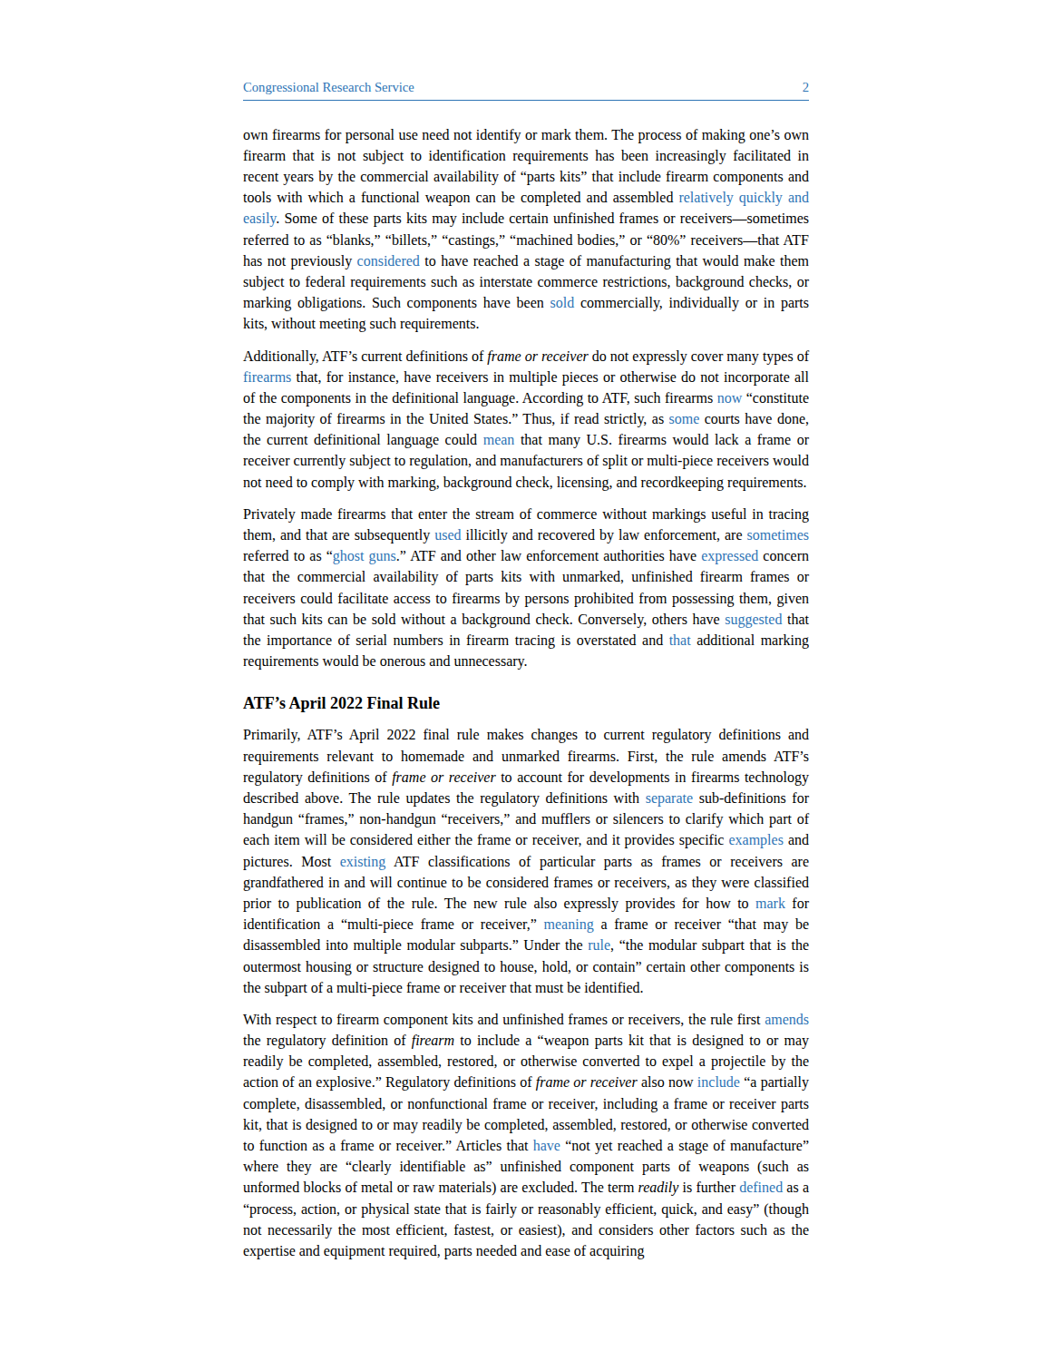Congressional Research Service 2
own firearms for personal use need not identify or mark them. The process of making one’s own firearm that is not subject to identification requirements has been increasingly facilitated in recent years by the commercial availability of “parts kits” that include firearm components and tools with which a functional weapon can be completed and assembled relatively quickly and easily. Some of these parts kits may include certain unfinished frames or receivers—sometimes referred to as “blanks,” “billets,” “castings,” “machined bodies,” or “80%” receivers—that ATF has not previously considered to have reached a stage of manufacturing that would make them subject to federal requirements such as interstate commerce restrictions, background checks, or marking obligations. Such components have been sold commercially, individually or in parts kits, without meeting such requirements.
Additionally, ATF’s current definitions of frame or receiver do not expressly cover many types of firearms that, for instance, have receivers in multiple pieces or otherwise do not incorporate all of the components in the definitional language. According to ATF, such firearms now “constitute the majority of firearms in the United States.” Thus, if read strictly, as some courts have done, the current definitional language could mean that many U.S. firearms would lack a frame or receiver currently subject to regulation, and manufacturers of split or multi-piece receivers would not need to comply with marking, background check, licensing, and recordkeeping requirements.
Privately made firearms that enter the stream of commerce without markings useful in tracing them, and that are subsequently used illicitly and recovered by law enforcement, are sometimes referred to as “ghost guns.” ATF and other law enforcement authorities have expressed concern that the commercial availability of parts kits with unmarked, unfinished firearm frames or receivers could facilitate access to firearms by persons prohibited from possessing them, given that such kits can be sold without a background check. Conversely, others have suggested that the importance of serial numbers in firearm tracing is overstated and that additional marking requirements would be onerous and unnecessary.
ATF’s April 2022 Final Rule
Primarily, ATF’s April 2022 final rule makes changes to current regulatory definitions and requirements relevant to homemade and unmarked firearms. First, the rule amends ATF’s regulatory definitions of frame or receiver to account for developments in firearms technology described above. The rule updates the regulatory definitions with separate sub-definitions for handgun “frames,” non-handgun “receivers,” and mufflers or silencers to clarify which part of each item will be considered either the frame or receiver, and it provides specific examples and pictures. Most existing ATF classifications of particular parts as frames or receivers are grandfathered in and will continue to be considered frames or receivers, as they were classified prior to publication of the rule. The new rule also expressly provides for how to mark for identification a “multi-piece frame or receiver,” meaning a frame or receiver “that may be disassembled into multiple modular subparts.” Under the rule, “the modular subpart that is the outermost housing or structure designed to house, hold, or contain” certain other components is the subpart of a multi-piece frame or receiver that must be identified.
With respect to firearm component kits and unfinished frames or receivers, the rule first amends the regulatory definition of firearm to include a “weapon parts kit that is designed to or may readily be completed, assembled, restored, or otherwise converted to expel a projectile by the action of an explosive.” Regulatory definitions of frame or receiver also now include “a partially complete, disassembled, or nonfunctional frame or receiver, including a frame or receiver parts kit, that is designed to or may readily be completed, assembled, restored, or otherwise converted to function as a frame or receiver.” Articles that have “not yet reached a stage of manufacture” where they are “clearly identifiable as” unfinished component parts of weapons (such as unformed blocks of metal or raw materials) are excluded. The term readily is further defined as a “process, action, or physical state that is fairly or reasonably efficient, quick, and easy” (though not necessarily the most efficient, fastest, or easiest), and considers other factors such as the expertise and equipment required, parts needed and ease of acquiring